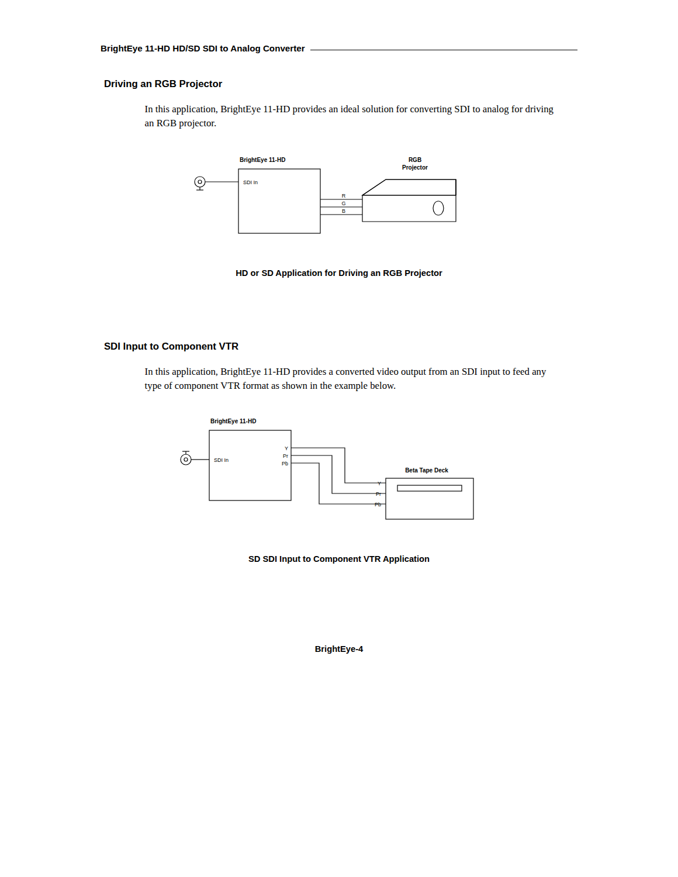BrightEye 11-HD HD/SD SDI to Analog Converter
Driving an RGB Projector
In this application, BrightEye 11-HD provides an ideal solution for converting SDI to analog for driving an RGB projector.
BrightEye 11-HD SDI In RGB Projector R G B
HD or SD Application for Driving an RGB Projector
SDI Input to Component VTR
In this application, BrightEye 11-HD provides a converted video output from an SDI input to feed any type of component VTR format as shown in the example below.
BrightEye 11-HD SDI In Y Pr Pb Beta Tape Deck Y Pr Pb
SD SDI Input to Component VTR Application
BrightEye-4